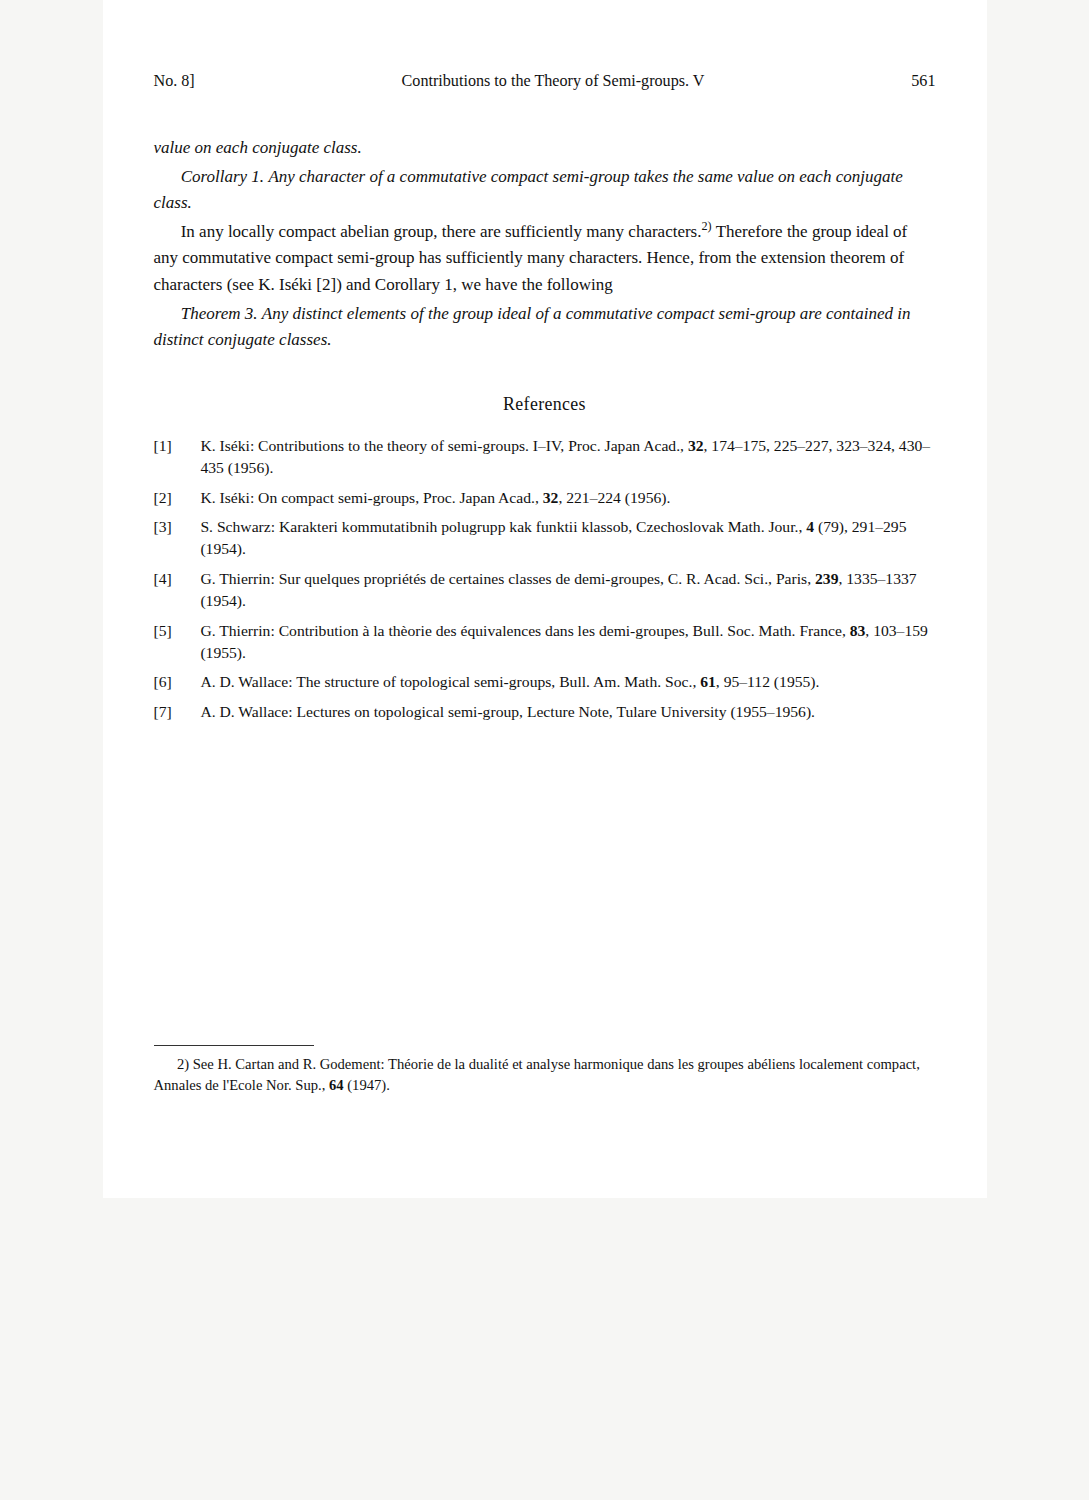No. 8] Contributions to the Theory of Semi-groups. V 561
value on each conjugate class.
Corollary 1. Any character of a commutative compact semi-group takes the same value on each conjugate class.
In any locally compact abelian group, there are sufficiently many characters.2) Therefore the group ideal of any commutative compact semi-group has sufficiently many characters. Hence, from the extension theorem of characters (see K. Iséki [2]) and Corollary 1, we have the following
Theorem 3. Any distinct elements of the group ideal of a commutative compact semi-group are contained in distinct conjugate classes.
References
[1] K. Iséki: Contributions to the theory of semi-groups. I–IV, Proc. Japan Acad., 32, 174–175, 225–227, 323–324, 430–435 (1956).
[2] K. Iséki: On compact semi-groups, Proc. Japan Acad., 32, 221–224 (1956).
[3] S. Schwarz: Karakteri kommutatibnih polugrupp kak funktii klassob, Czechoslovak Math. Jour., 4 (79), 291–295 (1954).
[4] G. Thierrin: Sur quelques propriétés de certaines classes de demi-groupes, C. R. Acad. Sci., Paris, 239, 1335–1337 (1954).
[5] G. Thierrin: Contribution à la thèorie des équivalences dans les demi-groupes, Bull. Soc. Math. France, 83, 103–159 (1955).
[6] A. D. Wallace: The structure of topological semi-groups, Bull. Am. Math. Soc., 61, 95–112 (1955).
[7] A. D. Wallace: Lectures on topological semi-group, Lecture Note, Tulare University (1955–1956).
2) See H. Cartan and R. Godement: Théorie de la dualité et analyse harmonique dans les groupes abéliens localement compact, Annales de l'Ecole Nor. Sup., 64 (1947).